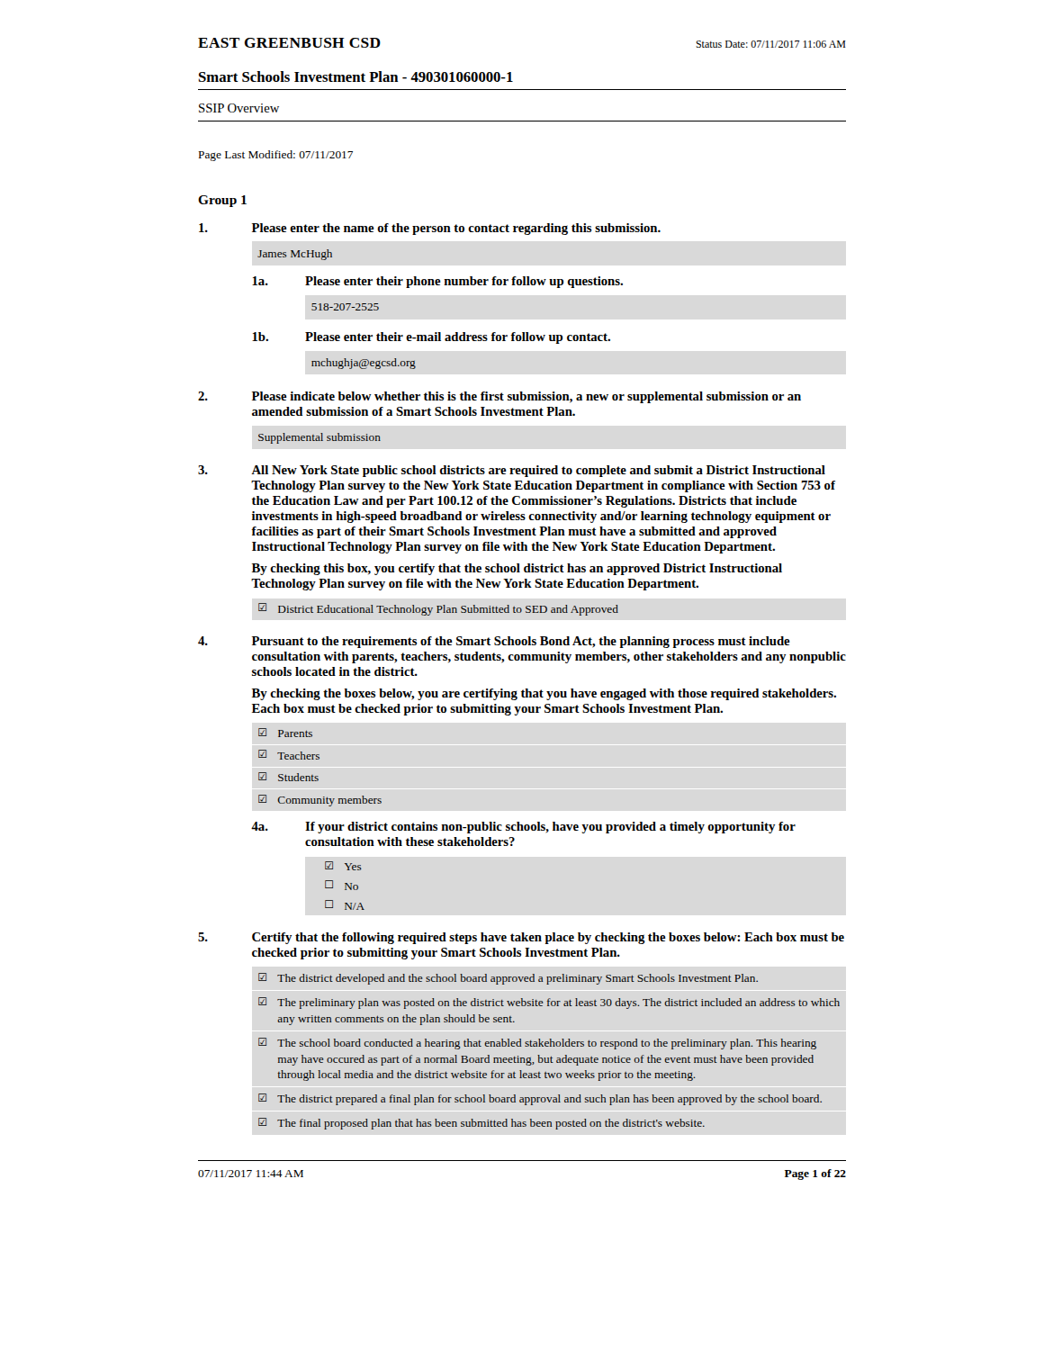EAST GREENBUSH CSD Status Date: 07/11/2017 11:06 AM
Smart Schools Investment Plan - 490301060000-1
SSIP Overview
Page Last Modified: 07/11/2017
Group 1
1.
Please enter the name of the person to contact regarding this submission.
James McHugh
1a.
Please enter their phone number for follow up questions.
518-207-2525
1b.
Please enter their e-mail address for follow up contact.
mchughja@egcsd.org
2.
Please indicate below whether this is the first submission, a new or supplemental submission or an amended submission of a Smart Schools Investment Plan.
Supplemental submission
3.
All New York State public school districts are required to complete and submit a District Instructional Technology Plan survey to the New York State Education Department in compliance with Section 753 of the Education Law and per Part 100.12 of the Commissioner’s Regulations. Districts that include investments in high-speed broadband or wireless connectivity and/or learning technology equipment or facilities as part of their Smart Schools Investment Plan must have a submitted and approved Instructional Technology Plan survey on file with the New York State Education Department.
By checking this box, you certify that the school district has an approved District Instructional Technology Plan survey on file with the New York State Education Department.
☑District Educational Technology Plan Submitted to SED and Approved
4.
Pursuant to the requirements of the Smart Schools Bond Act, the planning process must include consultation with parents, teachers, students, community members, other stakeholders and any nonpublic schools located in the district.
By checking the boxes below, you are certifying that you have engaged with those required stakeholders. Each box must be checked prior to submitting your Smart Schools Investment Plan.
☑Parents
☑Teachers
☑Students
☑Community members
4a.
If your district contains non-public schools, have you provided a timely opportunity for consultation with these stakeholders?
☑Yes
☐No
☐N/A
5.
Certify that the following required steps have taken place by checking the boxes below: Each box must be checked prior to submitting your Smart Schools Investment Plan.
☑The district developed and the school board approved a preliminary Smart Schools Investment Plan.
☑The preliminary plan was posted on the district website for at least 30 days. The district included an address to which any written comments on the plan should be sent.
☑The school board conducted a hearing that enabled stakeholders to respond to the preliminary plan. This hearing may have occured as part of a normal Board meeting, but adequate notice of the event must have been provided through local media and the district website for at least two weeks prior to the meeting.
☑The district prepared a final plan for school board approval and such plan has been approved by the school board.
☑The final proposed plan that has been submitted has been posted on the district's website.
07/11/2017 11:44 AM Page 1 of 22